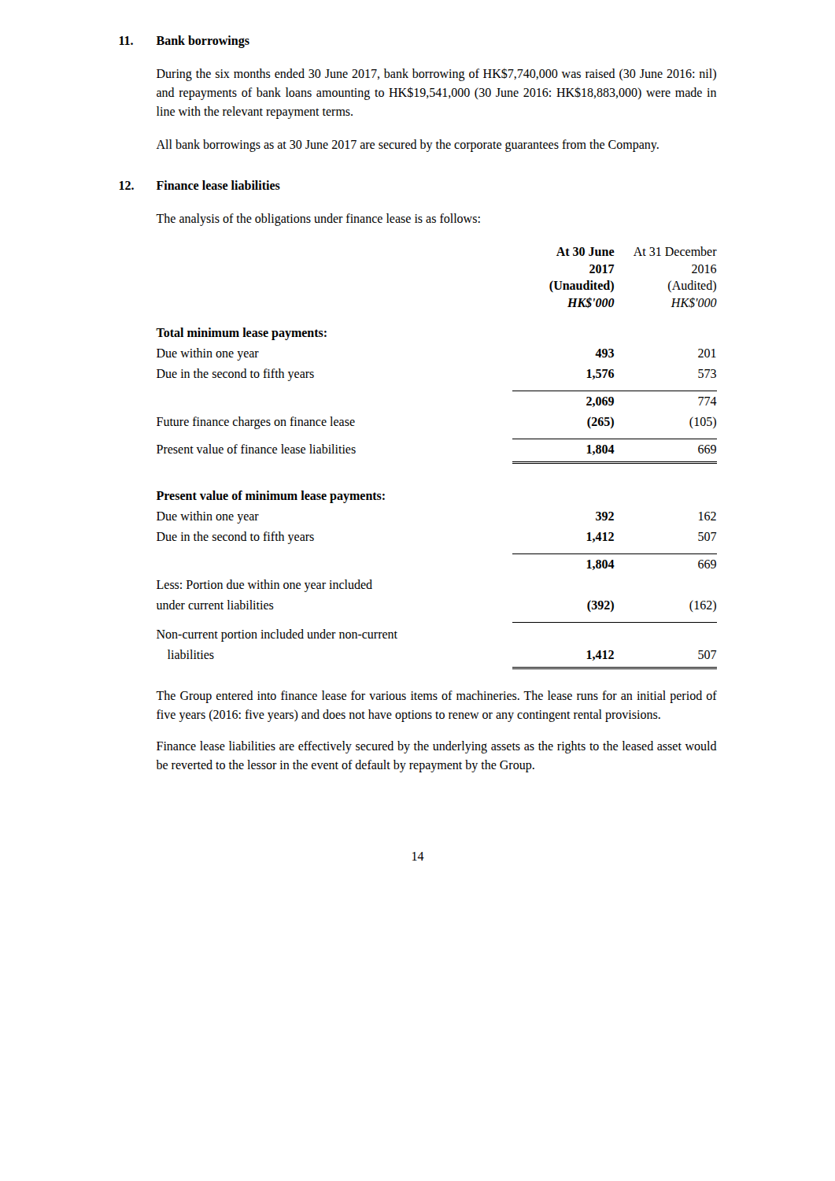11. Bank borrowings
During the six months ended 30 June 2017, bank borrowing of HK$7,740,000 was raised (30 June 2016: nil) and repayments of bank loans amounting to HK$19,541,000 (30 June 2016: HK$18,883,000) were made in line with the relevant repayment terms.
All bank borrowings as at 30 June 2017 are secured by the corporate guarantees from the Company.
12. Finance lease liabilities
The analysis of the obligations under finance lease is as follows:
| | At 30 June 2017 (Unaudited) HK$'000 | At 31 December 2016 (Audited) HK$'000 |
| Total minimum lease payments: | | |
| Due within one year | 493 | 201 |
| Due in the second to fifth years | 1,576 | 573 |
| | 2,069 | 774 |
| Future finance charges on finance lease | (265) | (105) |
| Present value of finance lease liabilities | 1,804 | 669 |
| Present value of minimum lease payments: | | |
| Due within one year | 392 | 162 |
| Due in the second to fifth years | 1,412 | 507 |
| | 1,804 | 669 |
| Less: Portion due within one year included | | |
| under current liabilities | (392) | (162) |
| Non-current portion included under non-current | | |
| liabilities | 1,412 | 507 |
The Group entered into finance lease for various items of machineries. The lease runs for an initial period of five years (2016: five years) and does not have options to renew or any contingent rental provisions.
Finance lease liabilities are effectively secured by the underlying assets as the rights to the leased asset would be reverted to the lessor in the event of default by repayment by the Group.
14